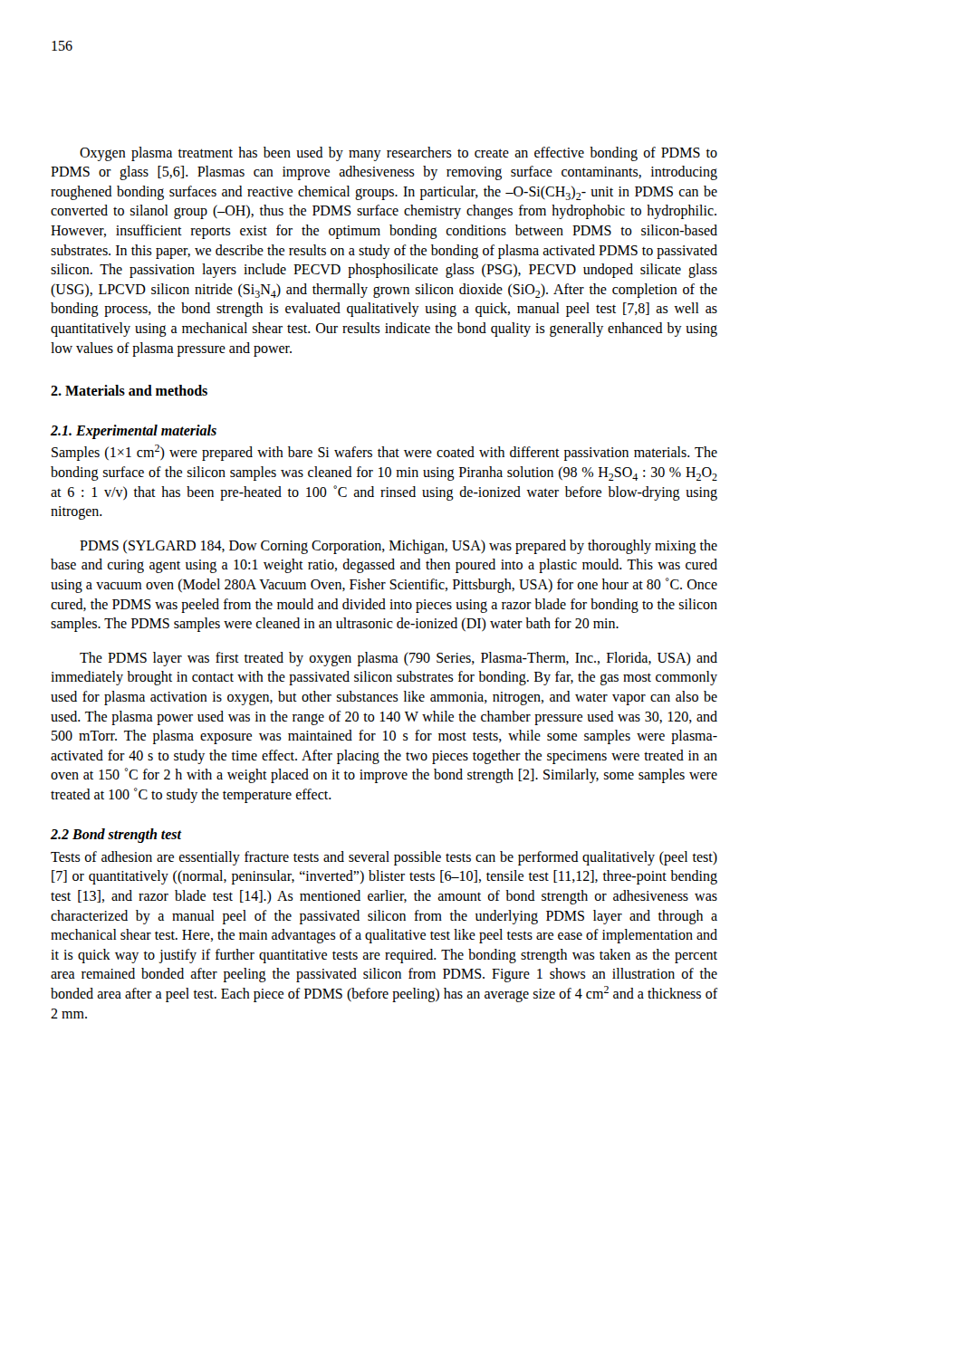156
Oxygen plasma treatment has been used by many researchers to create an effective bonding of PDMS to PDMS or glass [5,6]. Plasmas can improve adhesiveness by removing surface contaminants, introducing roughened bonding surfaces and reactive chemical groups. In particular, the –O-Si(CH3)2- unit in PDMS can be converted to silanol group (–OH), thus the PDMS surface chemistry changes from hydrophobic to hydrophilic. However, insufficient reports exist for the optimum bonding conditions between PDMS to silicon-based substrates. In this paper, we describe the results on a study of the bonding of plasma activated PDMS to passivated silicon. The passivation layers include PECVD phosphosilicate glass (PSG), PECVD undoped silicate glass (USG), LPCVD silicon nitride (Si3N4) and thermally grown silicon dioxide (SiO2). After the completion of the bonding process, the bond strength is evaluated qualitatively using a quick, manual peel test [7,8] as well as quantitatively using a mechanical shear test. Our results indicate the bond quality is generally enhanced by using low values of plasma pressure and power.
2. Materials and methods
2.1. Experimental materials
Samples (1×1 cm2) were prepared with bare Si wafers that were coated with different passivation materials. The bonding surface of the silicon samples was cleaned for 10 min using Piranha solution (98 % H2SO4 : 30 % H2O2 at 6 : 1 v/v) that has been pre-heated to 100 ˚C and rinsed using de-ionized water before blow-drying using nitrogen.
PDMS (SYLGARD 184, Dow Corning Corporation, Michigan, USA) was prepared by thoroughly mixing the base and curing agent using a 10:1 weight ratio, degassed and then poured into a plastic mould. This was cured using a vacuum oven (Model 280A Vacuum Oven, Fisher Scientific, Pittsburgh, USA) for one hour at 80 ˚C. Once cured, the PDMS was peeled from the mould and divided into pieces using a razor blade for bonding to the silicon samples. The PDMS samples were cleaned in an ultrasonic de-ionized (DI) water bath for 20 min.
The PDMS layer was first treated by oxygen plasma (790 Series, Plasma-Therm, Inc., Florida, USA) and immediately brought in contact with the passivated silicon substrates for bonding. By far, the gas most commonly used for plasma activation is oxygen, but other substances like ammonia, nitrogen, and water vapor can also be used. The plasma power used was in the range of 20 to 140 W while the chamber pressure used was 30, 120, and 500 mTorr. The plasma exposure was maintained for 10 s for most tests, while some samples were plasma-activated for 40 s to study the time effect. After placing the two pieces together the specimens were treated in an oven at 150 ˚C for 2 h with a weight placed on it to improve the bond strength [2]. Similarly, some samples were treated at 100 ˚C to study the temperature effect.
2.2 Bond strength test
Tests of adhesion are essentially fracture tests and several possible tests can be performed qualitatively (peel test) [7] or quantitatively ((normal, peninsular, “inverted”) blister tests [6–10], tensile test [11,12], three-point bending test [13], and razor blade test [14].) As mentioned earlier, the amount of bond strength or adhesiveness was characterized by a manual peel of the passivated silicon from the underlying PDMS layer and through a mechanical shear test. Here, the main advantages of a qualitative test like peel tests are ease of implementation and it is quick way to justify if further quantitative tests are required. The bonding strength was taken as the percent area remained bonded after peeling the passivated silicon from PDMS. Figure 1 shows an illustration of the bonded area after a peel test. Each piece of PDMS (before peeling) has an average size of 4 cm2 and a thickness of 2 mm.